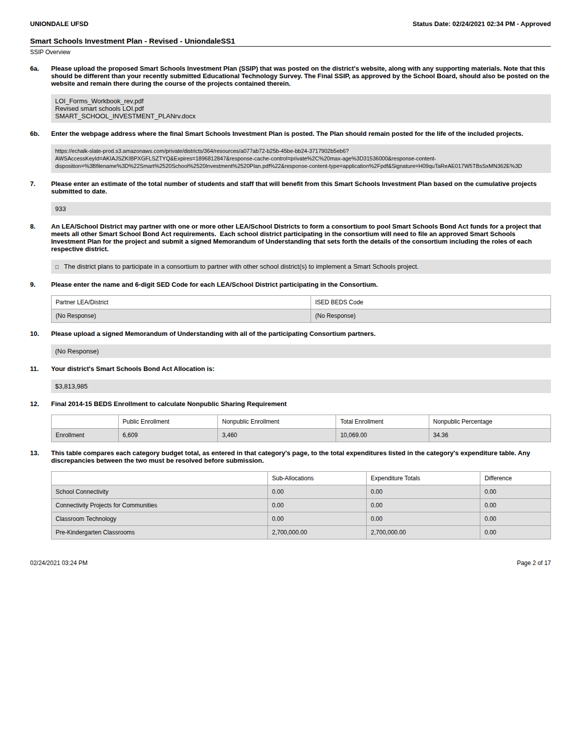UNIONDALE UFSD
Status Date: 02/24/2021 02:34 PM - Approved
Smart Schools Investment Plan - Revised - UniondaleSS1
SSIP Overview
6a.
Please upload the proposed Smart Schools Investment Plan (SSIP) that was posted on the district's website, along with any supporting materials. Note that this should be different than your recently submitted Educational Technology Survey. The Final SSIP, as approved by the School Board, should also be posted on the website and remain there during the course of the projects contained therein.
LOI_Forms_Workbook_rev.pdf
Revised smart schools LOI.pdf
SMART_SCHOOL_INVESTMENT_PLANrv.docx
6b.
Enter the webpage address where the final Smart Schools Investment Plan is posted. The Plan should remain posted for the life of the included projects.
https://echalk-slate-prod.s3.amazonaws.com/private/districts/364/resources/a077ab72-b25b-45be-bb24-3717902b5eb6?AWSAccessKeyId=AKIAJSZKIBPXGFLSZTYQ&Expires=1896812847&response-cache-control=private%2C%20max-age%3D31536000&response-content-disposition=%3Bfilename%3D%22Smart%2520School%2520Investment%2520Plan.pdf%22&response-content-type=application%2Fpdf&Signature=H09quTaReAE017W5TBsSxMN362E%3D
7.
Please enter an estimate of the total number of students and staff that will benefit from this Smart Schools Investment Plan based on the cumulative projects submitted to date.
933
8.
An LEA/School District may partner with one or more other LEA/School Districts to form a consortium to pool Smart Schools Bond Act funds for a project that meets all other Smart School Bond Act requirements. Each school district participating in the consortium will need to file an approved Smart Schools Investment Plan for the project and submit a signed Memorandum of Understanding that sets forth the details of the consortium including the roles of each respective district.
☐
The district plans to participate in a consortium to partner with other school district(s) to implement a Smart Schools project.
9.
Please enter the name and 6-digit SED Code for each LEA/School District participating in the Consortium.
| Partner LEA/District | ISED BEDS Code |
| --- | --- |
| (No Response) | (No Response) |
10.
Please upload a signed Memorandum of Understanding with all of the participating Consortium partners.
(No Response)
11.
Your district's Smart Schools Bond Act Allocation is:
$3,813,985
12.
Final 2014-15 BEDS Enrollment to calculate Nonpublic Sharing Requirement
| | Public Enrollment | Nonpublic Enrollment | Total Enrollment | Nonpublic Percentage |
| --- | --- | --- | --- | --- |
| Enrollment | 6,609 | 3,460 | 10,069.00 | 34.36 |
13.
This table compares each category budget total, as entered in that category's page, to the total expenditures listed in the category's expenditure table. Any discrepancies between the two must be resolved before submission.
| | Sub-Allocations | Expenditure Totals | Difference |
| --- | --- | --- | --- |
| School Connectivity | 0.00 | 0.00 | 0.00 |
| Connectivity Projects for Communities | 0.00 | 0.00 | 0.00 |
| Classroom Technology | 0.00 | 0.00 | 0.00 |
| Pre-Kindergarten Classrooms | 2,700,000.00 | 2,700,000.00 | 0.00 |
02/24/2021 03:24 PM
Page 2 of 17